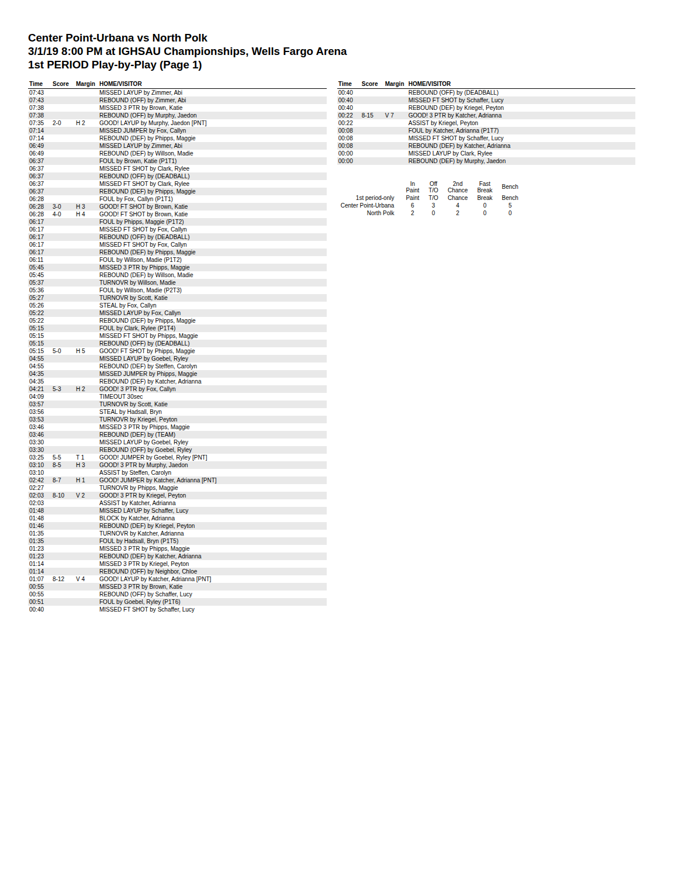Center Point-Urbana vs North Polk 3/1/19 8:00 PM at IGHSAU Championships, Wells Fargo Arena 1st PERIOD Play-by-Play (Page 1)
| Time | Score | Margin | HOME/VISITOR |
| --- | --- | --- | --- |
| 07:43 | | | MISSED LAYUP by Zimmer, Abi |
| 07:43 | | | REBOUND (OFF) by Zimmer, Abi |
| 07:38 | | | MISSED 3 PTR by Brown, Katie |
| 07:38 | | | REBOUND (OFF) by Murphy, Jaedon |
| 07:35 | 2-0 | H 2 | GOOD! LAYUP by Murphy, Jaedon [PNT] |
| 07:14 | | | MISSED JUMPER by Fox, Callyn |
| 07:14 | | | REBOUND (DEF) by Phipps, Maggie |
| 06:49 | | | MISSED LAYUP by Zimmer, Abi |
| 06:49 | | | REBOUND (DEF) by Willson, Madie |
| 06:37 | | | FOUL by Brown, Katie (P1T1) |
| 06:37 | | | MISSED FT SHOT by Clark, Rylee |
| 06:37 | | | REBOUND (OFF) by (DEADBALL) |
| 06:37 | | | MISSED FT SHOT by Clark, Rylee |
| 06:37 | | | REBOUND (DEF) by Phipps, Maggie |
| 06:28 | | | FOUL by Fox, Callyn (P1T1) |
| 06:28 | 3-0 | H 3 | GOOD! FT SHOT by Brown, Katie |
| 06:28 | 4-0 | H 4 | GOOD! FT SHOT by Brown, Katie |
| 06:17 | | | FOUL by Phipps, Maggie (P1T2) |
| 06:17 | | | MISSED FT SHOT by Fox, Callyn |
| 06:17 | | | REBOUND (OFF) by (DEADBALL) |
| 06:17 | | | MISSED FT SHOT by Fox, Callyn |
| 06:17 | | | REBOUND (DEF) by Phipps, Maggie |
| 06:11 | | | FOUL by Willson, Madie (P1T2) |
| 05:45 | | | MISSED 3 PTR by Phipps, Maggie |
| 05:45 | | | REBOUND (DEF) by Willson, Madie |
| 05:37 | | | TURNOVR by Willson, Madie |
| 05:36 | | | FOUL by Willson, Madie (P2T3) |
| 05:27 | | | TURNOVR by Scott, Katie |
| 05:26 | | | STEAL by Fox, Callyn |
| 05:22 | | | MISSED LAYUP by Fox, Callyn |
| 05:22 | | | REBOUND (DEF) by Phipps, Maggie |
| 05:15 | | | FOUL by Clark, Rylee (P1T4) |
| 05:15 | | | MISSED FT SHOT by Phipps, Maggie |
| 05:15 | | | REBOUND (OFF) by (DEADBALL) |
| 05:15 | 5-0 | H 5 | GOOD! FT SHOT by Phipps, Maggie |
| 04:55 | | | MISSED LAYUP by Goebel, Ryley |
| 04:55 | | | REBOUND (DEF) by Steffen, Carolyn |
| 04:35 | | | MISSED JUMPER by Phipps, Maggie |
| 04:35 | | | REBOUND (DEF) by Katcher, Adrianna |
| 04:21 | 5-3 | H 2 | GOOD! 3 PTR by Fox, Callyn |
| 04:09 | | | TIMEOUT 30sec |
| 03:57 | | | TURNOVR by Scott, Katie |
| 03:56 | | | STEAL by Hadsall, Bryn |
| 03:53 | | | TURNOVR by Kriegel, Peyton |
| 03:46 | | | MISSED 3 PTR by Phipps, Maggie |
| 03:46 | | | REBOUND (DEF) by (TEAM) |
| 03:30 | | | MISSED LAYUP by Goebel, Ryley |
| 03:30 | | | REBOUND (OFF) by Goebel, Ryley |
| 03:25 | 5-5 | T 1 | GOOD! JUMPER by Goebel, Ryley [PNT] |
| 03:10 | 8-5 | H 3 | GOOD! 3 PTR by Murphy, Jaedon |
| 03:10 | | | ASSIST by Steffen, Carolyn |
| 02:42 | 8-7 | H 1 | GOOD! JUMPER by Katcher, Adrianna [PNT] |
| 02:27 | | | TURNOVR by Phipps, Maggie |
| 02:03 | 8-10 | V 2 | GOOD! 3 PTR by Kriegel, Peyton |
| 02:03 | | | ASSIST by Katcher, Adrianna |
| 01:48 | | | MISSED LAYUP by Schaffer, Lucy |
| 01:48 | | | BLOCK by Katcher, Adrianna |
| 01:46 | | | REBOUND (DEF) by Kriegel, Peyton |
| 01:35 | | | TURNOVR by Katcher, Adrianna |
| 01:35 | | | FOUL by Hadsall, Bryn (P1T5) |
| 01:23 | | | MISSED 3 PTR by Phipps, Maggie |
| 01:23 | | | REBOUND (DEF) by Katcher, Adrianna |
| 01:14 | | | MISSED 3 PTR by Kriegel, Peyton |
| 01:14 | | | REBOUND (OFF) by Neighbor, Chloe |
| 01:07 | 8-12 | V 4 | GOOD! LAYUP by Katcher, Adrianna [PNT] |
| 00:55 | | | MISSED 3 PTR by Brown, Katie |
| 00:55 | | | REBOUND (OFF) by Schaffer, Lucy |
| 00:51 | | | FOUL by Goebel, Ryley (P1T6) |
| 00:40 | | | MISSED FT SHOT by Schaffer, Lucy |
| Time | Score | Margin | HOME/VISITOR |
| --- | --- | --- | --- |
| 00:40 | | | REBOUND (OFF) by (DEADBALL) |
| 00:40 | | | MISSED FT SHOT by Schaffer, Lucy |
| 00:40 | | | REBOUND (DEF) by Kriegel, Peyton |
| 00:22 | 8-15 | V 7 | GOOD! 3 PTR by Katcher, Adrianna |
| 00:22 | | | ASSIST by Kriegel, Peyton |
| 00:08 | | | FOUL by Katcher, Adrianna (P1T7) |
| 00:08 | | | MISSED FT SHOT by Schaffer, Lucy |
| 00:08 | | | REBOUND (DEF) by Katcher, Adrianna |
| 00:00 | | | MISSED LAYUP by Clark, Rylee |
| 00:00 | | | REBOUND (DEF) by Murphy, Jaedon |
| | In Paint | Off T/O | 2nd Chance | Fast Break | Bench |
| --- | --- | --- | --- | --- | --- |
| 1st period-only | Paint | T/O | Chance | Break | Bench |
| Center Point-Urbana | 6 | 3 | 4 | 0 | 5 |
| North Polk | 2 | 0 | 2 | 0 | 0 |